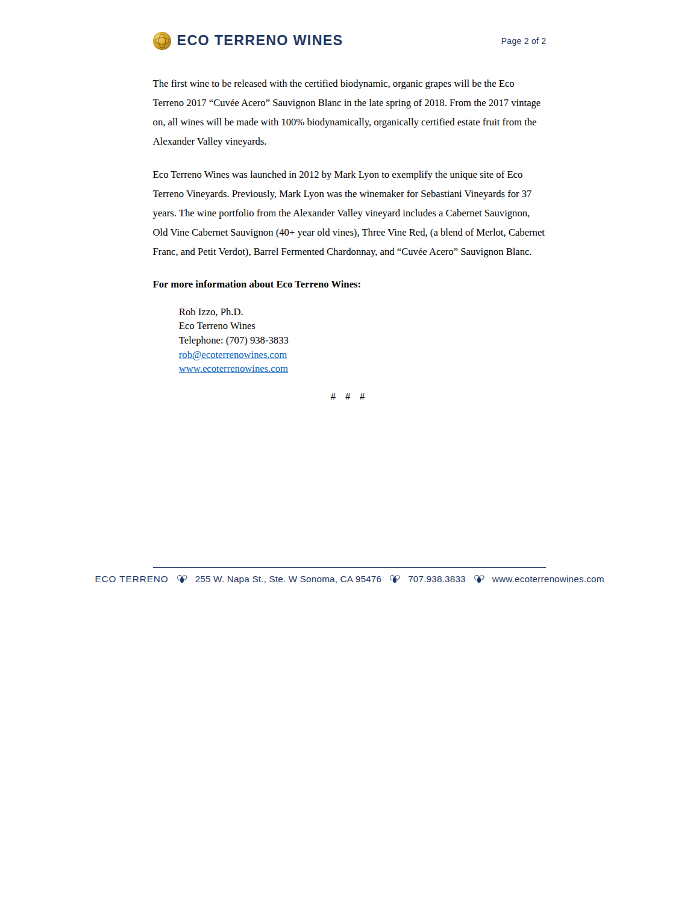ECO TERRENO WINES
Page 2 of 2
The first wine to be released with the certified biodynamic, organic grapes will be the Eco Terreno 2017 “Cuvée Acero” Sauvignon Blanc in the late spring of 2018. From the 2017 vintage on, all wines will be made with 100% biodynamically, organically certified estate fruit from the Alexander Valley vineyards.
Eco Terreno Wines was launched in 2012 by Mark Lyon to exemplify the unique site of Eco Terreno Vineyards. Previously, Mark Lyon was the winemaker for Sebastiani Vineyards for 37 years. The wine portfolio from the Alexander Valley vineyard includes a Cabernet Sauvignon, Old Vine Cabernet Sauvignon (40+ year old vines), Three Vine Red, (a blend of Merlot, Cabernet Franc, and Petit Verdot), Barrel Fermented Chardonnay, and “Cuvée Acero” Sauvignon Blanc.
For more information about Eco Terreno Wines:
Rob Izzo, Ph.D.
Eco Terreno Wines
Telephone: (707) 938-3833
rob@ecoterrenowines.com
www.ecoterrenowines.com
# # #
ECO TERRENO 255 W. Napa St., Ste. W Sonoma, CA 95476 707.938.3833 www.ecoterrenowines.com